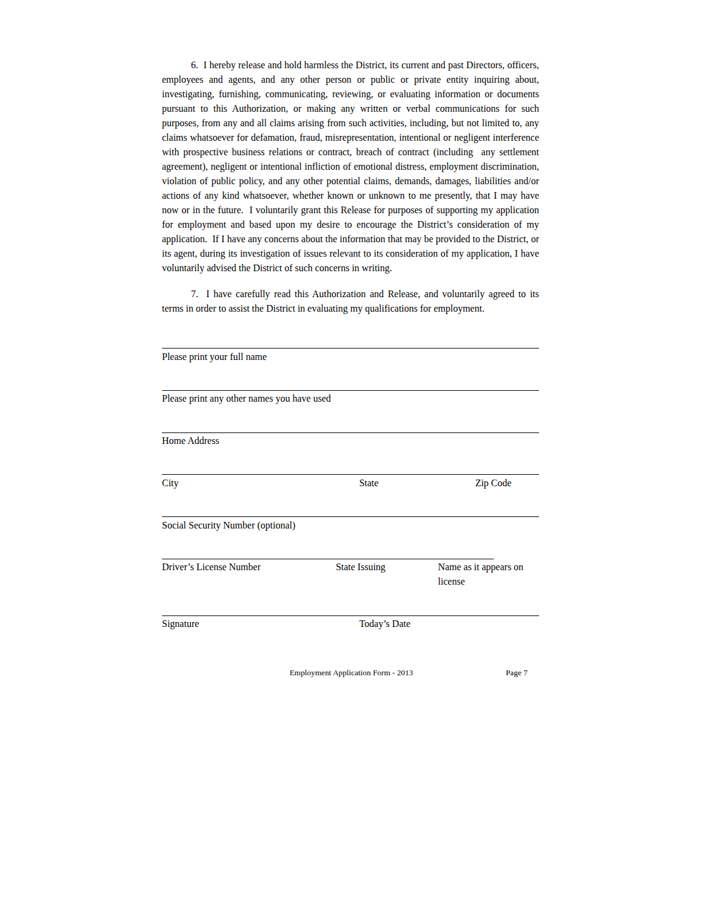6. I hereby release and hold harmless the District, its current and past Directors, officers, employees and agents, and any other person or public or private entity inquiring about, investigating, furnishing, communicating, reviewing, or evaluating information or documents pursuant to this Authorization, or making any written or verbal communications for such purposes, from any and all claims arising from such activities, including, but not limited to, any claims whatsoever for defamation, fraud, misrepresentation, intentional or negligent interference with prospective business relations or contract, breach of contract (including any settlement agreement), negligent or intentional infliction of emotional distress, employment discrimination, violation of public policy, and any other potential claims, demands, damages, liabilities and/or actions of any kind whatsoever, whether known or unknown to me presently, that I may have now or in the future. I voluntarily grant this Release for purposes of supporting my application for employment and based upon my desire to encourage the District’s consideration of my application. If I have any concerns about the information that may be provided to the District, or its agent, during its investigation of issues relevant to its consideration of my application, I have voluntarily advised the District of such concerns in writing.
7. I have carefully read this Authorization and Release, and voluntarily agreed to its terms in order to assist the District in evaluating my qualifications for employment.
Please print your full name
Please print any other names you have used
Home Address
City State Zip Code
Social Security Number (optional)
Driver’s License Number State Issuing Name as it appears on license
Signature Today’s Date
Employment Application Form - 2013 Page 7